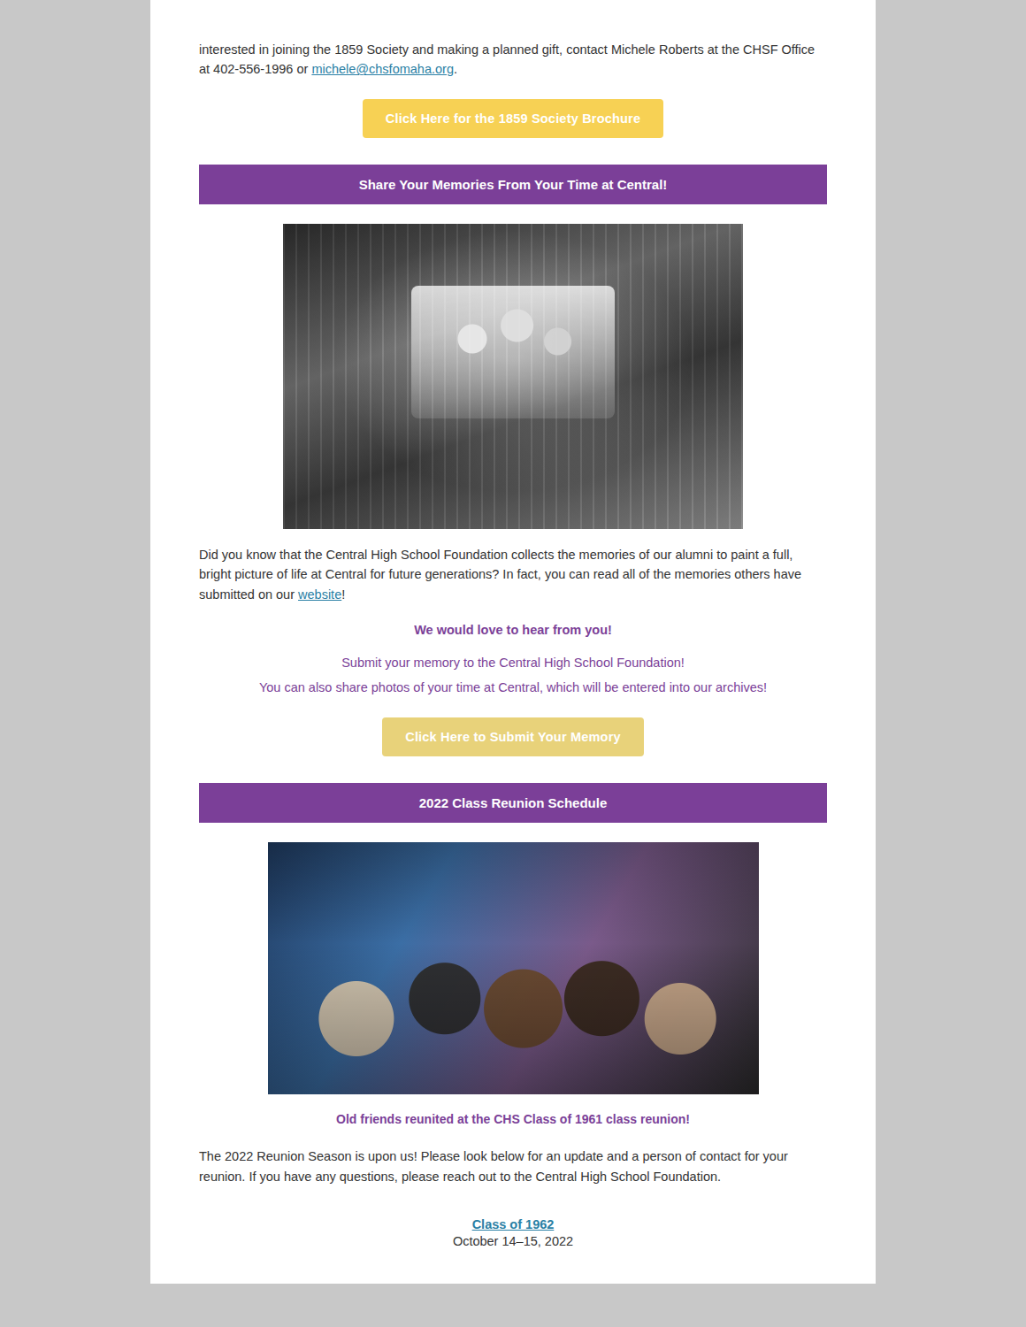interested in joining the 1859 Society and making a planned gift, contact Michele Roberts at the CHSF Office at 402-556-1996 or michele@chsfomaha.org.
Click Here for the 1859 Society Brochure
Share Your Memories From Your Time at Central!
Did you know that the Central High School Foundation collects the memories of our alumni to paint a full, bright picture of life at Central for future generations? In fact, you can read all of the memories others have submitted on our website!
We would love to hear from you!
Submit your memory to the Central High School Foundation!
You can also share photos of your time at Central, which will be entered into our archives!
Click Here to Submit Your Memory
2022 Class Reunion Schedule
Old friends reunited at the CHS Class of 1961 class reunion!
The 2022 Reunion Season is upon us! Please look below for an update and a person of contact for your reunion. If you have any questions, please reach out to the Central High School Foundation.
Class of 1962
October 14–15, 2022